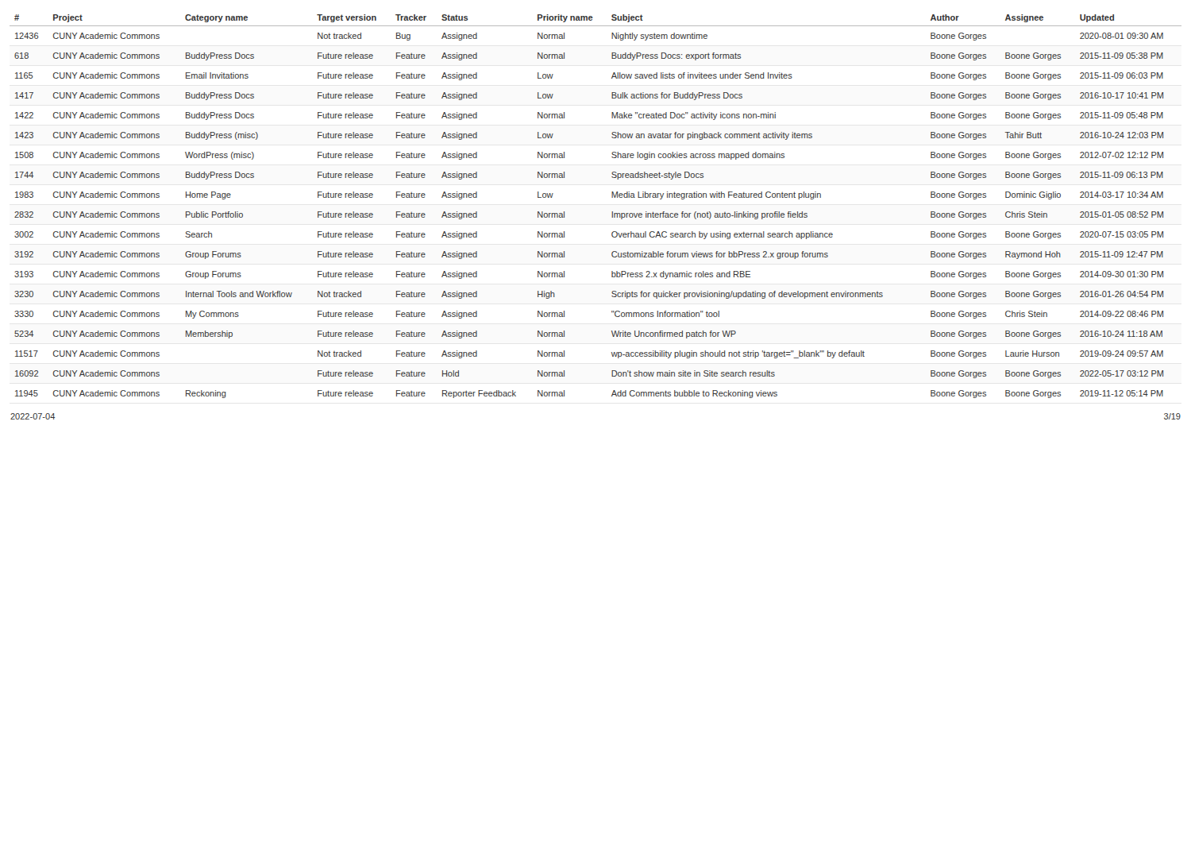| # | Project | Category name | Target version | Tracker | Status | Priority name | Subject | Author | Assignee | Updated |
| --- | --- | --- | --- | --- | --- | --- | --- | --- | --- | --- |
| 12436 | CUNY Academic Commons | | Not tracked | Bug | Assigned | Normal | Nightly system downtime | Boone Gorges | | 2020-08-01 09:30 AM |
| 618 | CUNY Academic Commons | BuddyPress Docs | Future release | Feature | Assigned | Normal | BuddyPress Docs: export formats | Boone Gorges | Boone Gorges | 2015-11-09 05:38 PM |
| 1165 | CUNY Academic Commons | Email Invitations | Future release | Feature | Assigned | Low | Allow saved lists of invitees under Send Invites | Boone Gorges | Boone Gorges | 2015-11-09 06:03 PM |
| 1417 | CUNY Academic Commons | BuddyPress Docs | Future release | Feature | Assigned | Low | Bulk actions for BuddyPress Docs | Boone Gorges | Boone Gorges | 2016-10-17 10:41 PM |
| 1422 | CUNY Academic Commons | BuddyPress Docs | Future release | Feature | Assigned | Normal | Make "created Doc" activity icons non-mini | Boone Gorges | Boone Gorges | 2015-11-09 05:48 PM |
| 1423 | CUNY Academic Commons | BuddyPress (misc) | Future release | Feature | Assigned | Low | Show an avatar for pingback comment activity items | Boone Gorges | Tahir Butt | 2016-10-24 12:03 PM |
| 1508 | CUNY Academic Commons | WordPress (misc) | Future release | Feature | Assigned | Normal | Share login cookies across mapped domains | Boone Gorges | Boone Gorges | 2012-07-02 12:12 PM |
| 1744 | CUNY Academic Commons | BuddyPress Docs | Future release | Feature | Assigned | Normal | Spreadsheet-style Docs | Boone Gorges | Boone Gorges | 2015-11-09 06:13 PM |
| 1983 | CUNY Academic Commons | Home Page | Future release | Feature | Assigned | Low | Media Library integration with Featured Content plugin | Boone Gorges | Dominic Giglio | 2014-03-17 10:34 AM |
| 2832 | CUNY Academic Commons | Public Portfolio | Future release | Feature | Assigned | Normal | Improve interface for (not) auto-linking profile fields | Boone Gorges | Chris Stein | 2015-01-05 08:52 PM |
| 3002 | CUNY Academic Commons | Search | Future release | Feature | Assigned | Normal | Overhaul CAC search by using external search appliance | Boone Gorges | Boone Gorges | 2020-07-15 03:05 PM |
| 3192 | CUNY Academic Commons | Group Forums | Future release | Feature | Assigned | Normal | Customizable forum views for bbPress 2.x group forums | Boone Gorges | Raymond Hoh | 2015-11-09 12:47 PM |
| 3193 | CUNY Academic Commons | Group Forums | Future release | Feature | Assigned | Normal | bbPress 2.x dynamic roles and RBE | Boone Gorges | Boone Gorges | 2014-09-30 01:30 PM |
| 3230 | CUNY Academic Commons | Internal Tools and Workflow | Not tracked | Feature | Assigned | High | Scripts for quicker provisioning/updating of development environments | Boone Gorges | Boone Gorges | 2016-01-26 04:54 PM |
| 3330 | CUNY Academic Commons | My Commons | Future release | Feature | Assigned | Normal | "Commons Information" tool | Boone Gorges | Chris Stein | 2014-09-22 08:46 PM |
| 5234 | CUNY Academic Commons | Membership | Future release | Feature | Assigned | Normal | Write Unconfirmed patch for WP | Boone Gorges | Boone Gorges | 2016-10-24 11:18 AM |
| 11517 | CUNY Academic Commons | | Not tracked | Feature | Assigned | Normal | wp-accessibility plugin should not strip 'target="_blank"' by default | Boone Gorges | Laurie Hurson | 2019-09-24 09:57 AM |
| 16092 | CUNY Academic Commons | | Future release | Feature | Hold | Normal | Don't show main site in Site search results | Boone Gorges | Boone Gorges | 2022-05-17 03:12 PM |
| 11945 | CUNY Academic Commons | Reckoning | Future release | Feature | Reporter Feedback | Normal | Add Comments bubble to Reckoning views | Boone Gorges | Boone Gorges | 2019-11-12 05:14 PM |
| 2022-07-04 | 3/19 |